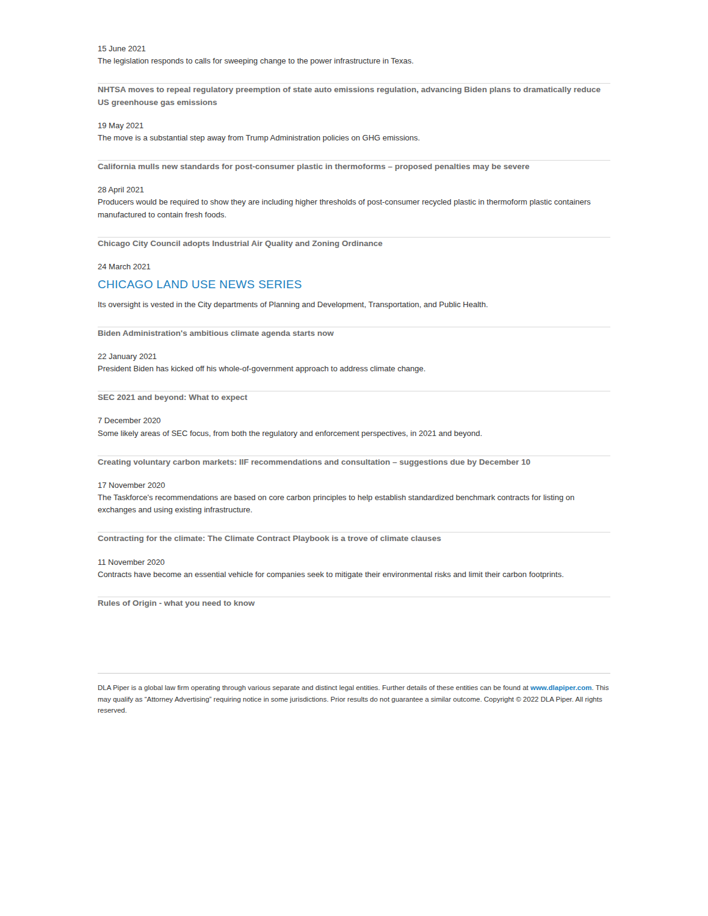15 June 2021
The legislation responds to calls for sweeping change to the power infrastructure in Texas.
NHTSA moves to repeal regulatory preemption of state auto emissions regulation, advancing Biden plans to dramatically reduce US greenhouse gas emissions
19 May 2021
The move is a substantial step away from Trump Administration policies on GHG emissions.
California mulls new standards for post-consumer plastic in thermoforms – proposed penalties may be severe
28 April 2021
Producers would be required to show they are including higher thresholds of post-consumer recycled plastic in thermoform plastic containers manufactured to contain fresh foods.
Chicago City Council adopts Industrial Air Quality and Zoning Ordinance
24 March 2021
CHICAGO LAND USE NEWS SERIES
Its oversight is vested in the City departments of Planning and Development, Transportation, and Public Health.
Biden Administration's ambitious climate agenda starts now
22 January 2021
President Biden has kicked off his whole-of-government approach to address climate change.
SEC 2021 and beyond: What to expect
7 December 2020
Some likely areas of SEC focus, from both the regulatory and enforcement perspectives, in 2021 and beyond.
Creating voluntary carbon markets: IIF recommendations and consultation – suggestions due by December 10
17 November 2020
The Taskforce's recommendations are based on core carbon principles to help establish standardized benchmark contracts for listing on exchanges and using existing infrastructure.
Contracting for the climate: The Climate Contract Playbook is a trove of climate clauses
11 November 2020
Contracts have become an essential vehicle for companies seek to mitigate their environmental risks and limit their carbon footprints.
Rules of Origin - what you need to know
DLA Piper is a global law firm operating through various separate and distinct legal entities. Further details of these entities can be found at www.dlapiper.com. This may qualify as “Attorney Advertising” requiring notice in some jurisdictions. Prior results do not guarantee a similar outcome. Copyright © 2022 DLA Piper. All rights reserved.